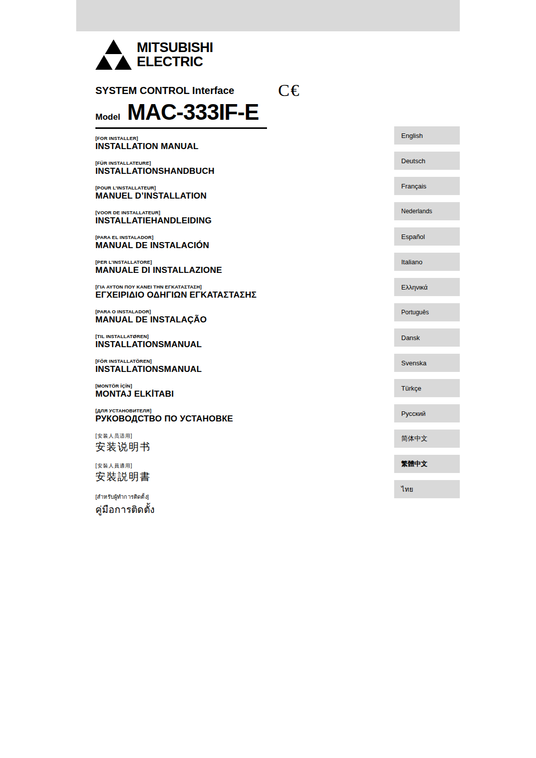MITSUBISHI
ELECTRIC
SYSTEM CONTROL Interface
C€
Model MAC-333IF-E
[FOR INSTALLER]
INSTALLATION MANUAL
[FÜR INSTALLATEURE]
INSTALLATIONSHANDBUCH
[POUR L’INSTALLATEUR]
MANUEL D’INSTALLATION
[VOOR DE INSTALLATEUR]
INSTALLATIEHANDLEIDING
[PARA EL INSTALADOR]
MANUAL DE INSTALACIÓN
[PER L’INSTALLATORE]
MANUALE DI INSTALLAZIONE
[ΓΙΑ ΑΥΤΟΝ ΠΟΥ ΚΑΝΕΙ ΤΗΝ ΕΓΚΑΤΑΣΤΑΣΗ]
ΕΓΧΕΙΡΙΔΙΟ ΟΔΗΓΙΩΝ ΕΓΚΑΤΑΣΤΑΣΗΣ
[PARA O INSTALADOR]
MANUAL DE INSTALAÇÃO
[TIL INSTALLATØREN]
INSTALLATIONSMANUAL
[FÖR INSTALLATÖREN]
INSTALLATIONSMANUAL
[MONTÖR İÇİN]
MONTAJ ELKİTABI
[ДЛЯ УСТАНОВИТЕЛЯ]
РУКОВОДСТВО ПО УСТАНОВКЕ
[安装人员适用]
安装说明书
[安裝人員適用]
安裝説明書
[สำหรับผู้ทำการติดตั้ง]
คู่มือการติดตั้ง
English
Deutsch
Français
Nederlands
Español
Italiano
Ελληνικά
Português
Dansk
Svenska
Türkçe
Русский
简体中文
繁體中文
ไทย